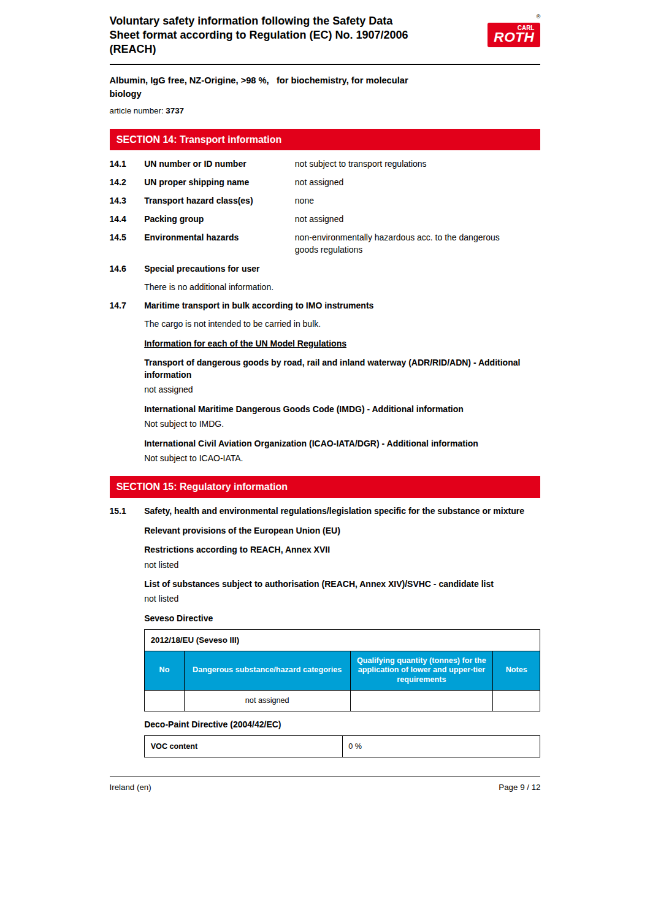Voluntary safety information following the Safety Data
Sheet format according to Regulation (EC) No. 1907/2006
(REACH)
®
CARLROTH
Albumin, IgG free, NZ-Origine, >98 %, for biochemistry, for molecular
biology
article number: 3737
SECTION 14: Transport information
14.1
UN number or ID number
not subject to transport regulations
14.2
UN proper shipping name
not assigned
14.3
Transport hazard class(es)
none
14.4
Packing group
not assigned
14.5
Environmental hazards
non-environmentally hazardous acc. to the dangerous goods regulations
14.6
Special precautions for user
There is no additional information.
14.7
Maritime transport in bulk according to IMO instruments
The cargo is not intended to be carried in bulk.
Information for each of the UN Model Regulations
Transport of dangerous goods by road, rail and inland waterway (ADR/RID/ADN) - Additional information
not assigned
International Maritime Dangerous Goods Code (IMDG) - Additional information
Not subject to IMDG.
International Civil Aviation Organization (ICAO-IATA/DGR) - Additional information
Not subject to ICAO-IATA.
SECTION 15: Regulatory information
15.1
Safety, health and environmental regulations/legislation specific for the substance or mixture
Relevant provisions of the European Union (EU)
Restrictions according to REACH, Annex XVII
not listed
List of substances subject to authorisation (REACH, Annex XIV)/SVHC - candidate list
not listed
Seveso Directive
2012/18/EU (Seveso III)
| No | Dangerous substance/hazard categories | Qualifying quantity (tonnes) for the application of lower and upper-tier requirements | Notes |
| --- | --- | --- | --- |
| | not assigned | | |
Deco-Paint Directive (2004/42/EC)
| VOC content | 0 % |
Ireland (en)
Page 9 / 12